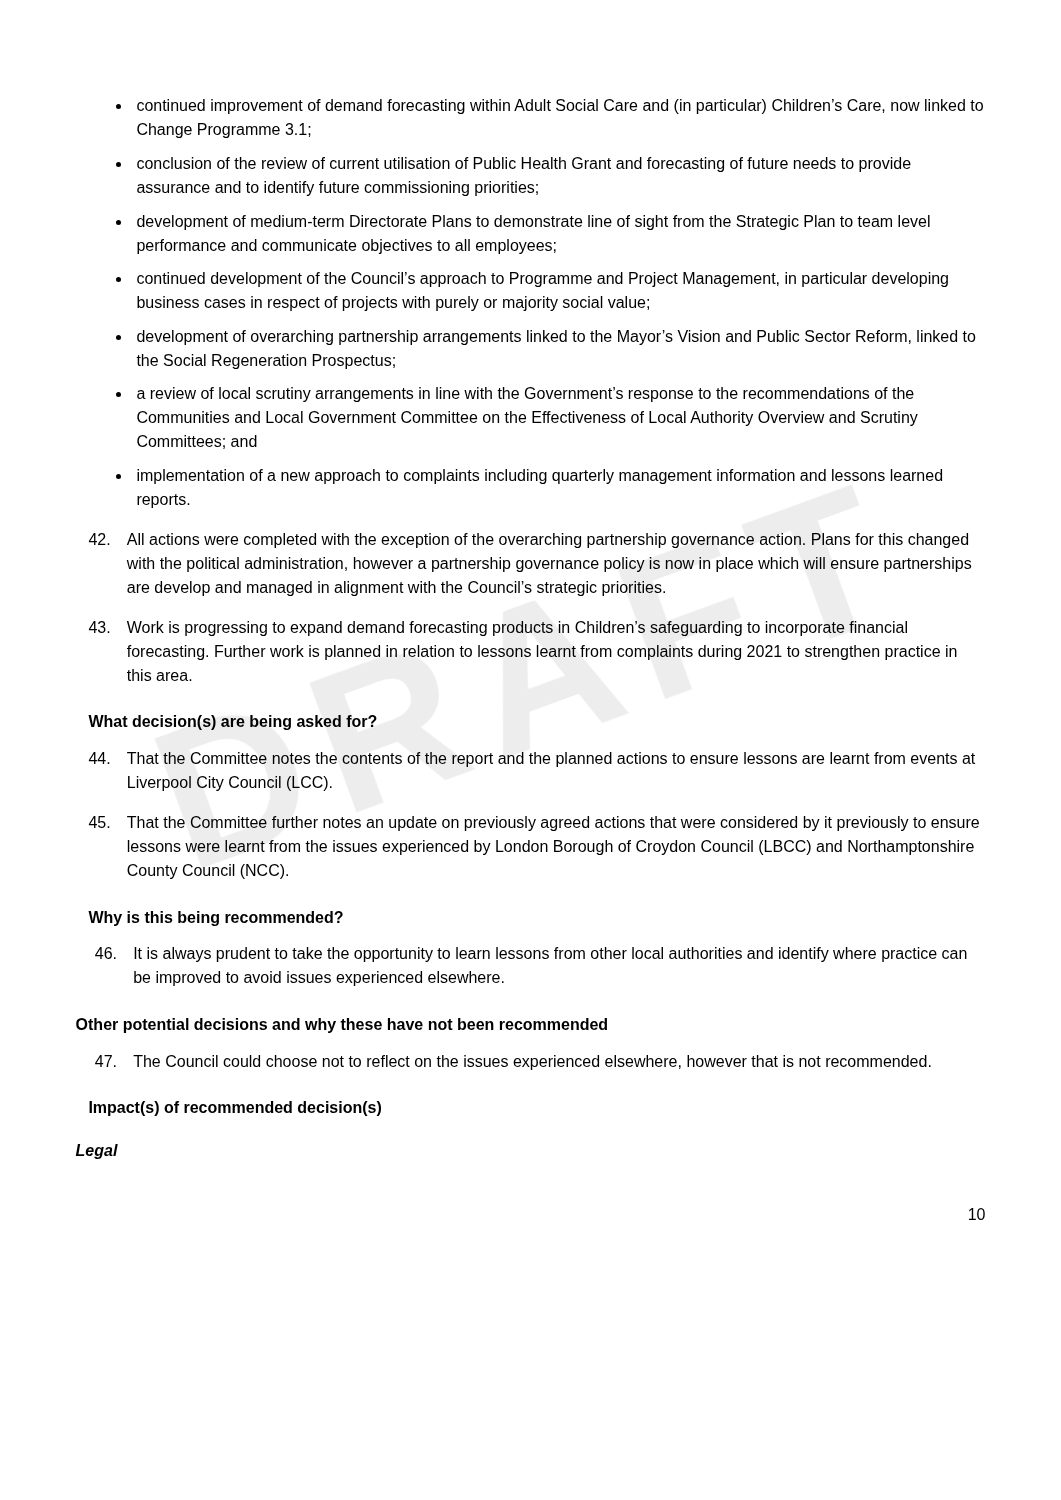DRAFT
continued improvement of demand forecasting within Adult Social Care and (in particular) Children’s Care, now linked to Change Programme 3.1;
conclusion of the review of current utilisation of Public Health Grant and forecasting of future needs to provide assurance and to identify future commissioning priorities;
development of medium-term Directorate Plans to demonstrate line of sight from the Strategic Plan to team level performance and communicate objectives to all employees;
continued development of the Council’s approach to Programme and Project Management, in particular developing business cases in respect of projects with purely or majority social value;
development of overarching partnership arrangements linked to the Mayor’s Vision and Public Sector Reform, linked to the Social Regeneration Prospectus;
a review of local scrutiny arrangements in line with the Government’s response to the recommendations of the Communities and Local Government Committee on the Effectiveness of Local Authority Overview and Scrutiny Committees; and
implementation of a new approach to complaints including quarterly management information and lessons learned reports.
42. All actions were completed with the exception of the overarching partnership governance action. Plans for this changed with the political administration, however a partnership governance policy is now in place which will ensure partnerships are develop and managed in alignment with the Council’s strategic priorities.
43. Work is progressing to expand demand forecasting products in Children’s safeguarding to incorporate financial forecasting. Further work is planned in relation to lessons learnt from complaints during 2021 to strengthen practice in this area.
What decision(s) are being asked for?
44. That the Committee notes the contents of the report and the planned actions to ensure lessons are learnt from events at Liverpool City Council (LCC).
45. That the Committee further notes an update on previously agreed actions that were considered by it previously to ensure lessons were learnt from the issues experienced by London Borough of Croydon Council (LBCC) and Northamptonshire County Council (NCC).
Why is this being recommended?
46. It is always prudent to take the opportunity to learn lessons from other local authorities and identify where practice can be improved to avoid issues experienced elsewhere.
Other potential decisions and why these have not been recommended
47. The Council could choose not to reflect on the issues experienced elsewhere, however that is not recommended.
Impact(s) of recommended decision(s)
Legal
10